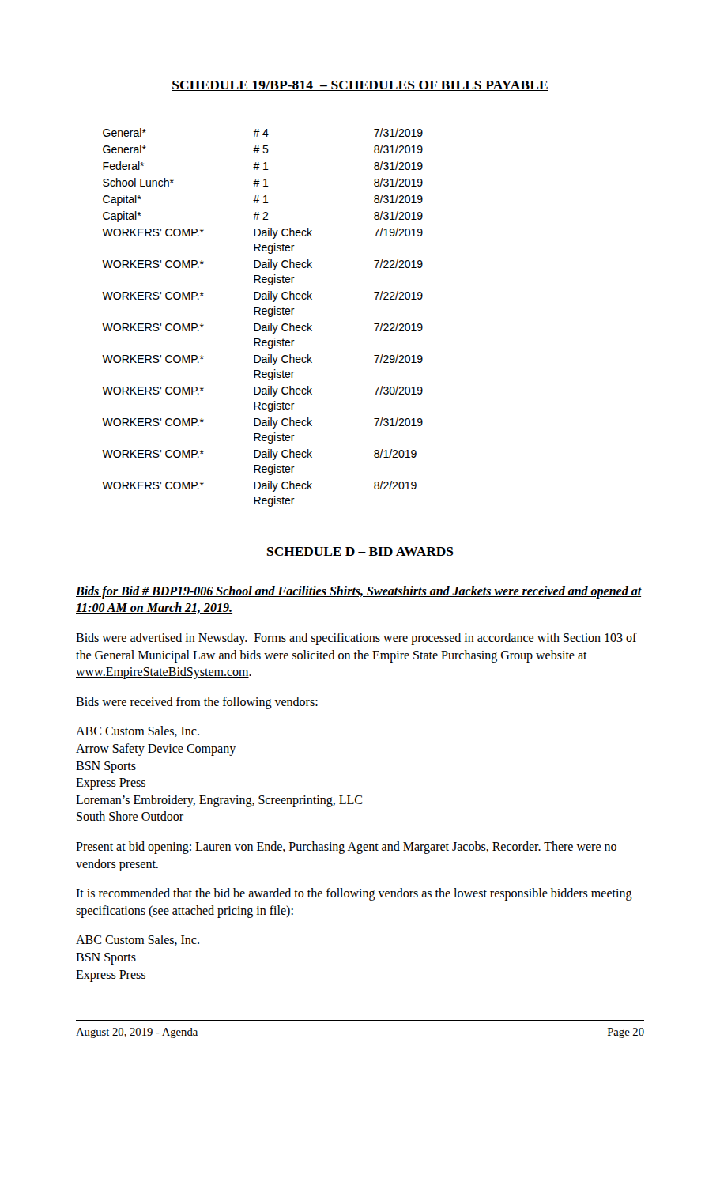SCHEDULE 19/BP-814 – SCHEDULES OF BILLS PAYABLE
| General* | # 4 | 7/31/2019 |
| General* | # 5 | 8/31/2019 |
| Federal* | # 1 | 8/31/2019 |
| School Lunch* | # 1 | 8/31/2019 |
| Capital* | # 1 | 8/31/2019 |
| Capital* | # 2 | 8/31/2019 |
| WORKERS' COMP.* | Daily Check Register | 7/19/2019 |
| WORKERS' COMP.* | Daily Check Register | 7/22/2019 |
| WORKERS' COMP.* | Daily Check Register | 7/22/2019 |
| WORKERS' COMP.* | Daily Check Register | 7/22/2019 |
| WORKERS' COMP.* | Daily Check Register | 7/29/2019 |
| WORKERS' COMP.* | Daily Check Register | 7/30/2019 |
| WORKERS' COMP.* | Daily Check Register | 7/31/2019 |
| WORKERS' COMP.* | Daily Check Register | 8/1/2019 |
| WORKERS' COMP.* | Daily Check Register | 8/2/2019 |
SCHEDULE D – BID AWARDS
Bids for Bid # BDP19-006 School and Facilities Shirts, Sweatshirts and Jackets were received and opened at 11:00 AM on March 21, 2019.
Bids were advertised in Newsday. Forms and specifications were processed in accordance with Section 103 of the General Municipal Law and bids were solicited on the Empire State Purchasing Group website at www.EmpireStateBidSystem.com.
Bids were received from the following vendors:
ABC Custom Sales, Inc.
Arrow Safety Device Company
BSN Sports
Express Press
Loreman’s Embroidery, Engraving, Screenprinting, LLC
South Shore Outdoor
Present at bid opening: Lauren von Ende, Purchasing Agent and Margaret Jacobs, Recorder. There were no vendors present.
It is recommended that the bid be awarded to the following vendors as the lowest responsible bidders meeting specifications (see attached pricing in file):
ABC Custom Sales, Inc.
BSN Sports
Express Press
August 20, 2019 - Agenda
Page 20